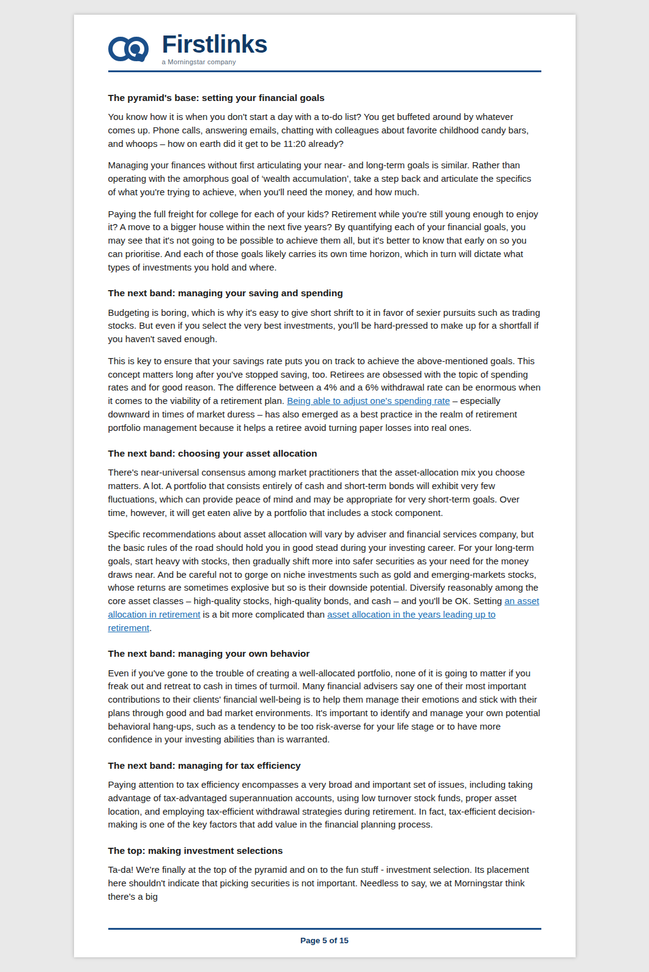Firstlinks
a Morningstar company
The pyramid's base: setting your financial goals
You know how it is when you don't start a day with a to-do list? You get buffeted around by whatever comes up. Phone calls, answering emails, chatting with colleagues about favorite childhood candy bars, and whoops – how on earth did it get to be 11:20 already?
Managing your finances without first articulating your near- and long-term goals is similar. Rather than operating with the amorphous goal of ‘wealth accumulation’, take a step back and articulate the specifics of what you're trying to achieve, when you'll need the money, and how much.
Paying the full freight for college for each of your kids? Retirement while you're still young enough to enjoy it? A move to a bigger house within the next five years? By quantifying each of your financial goals, you may see that it's not going to be possible to achieve them all, but it's better to know that early on so you can prioritise. And each of those goals likely carries its own time horizon, which in turn will dictate what types of investments you hold and where.
The next band: managing your saving and spending
Budgeting is boring, which is why it's easy to give short shrift to it in favor of sexier pursuits such as trading stocks. But even if you select the very best investments, you'll be hard-pressed to make up for a shortfall if you haven't saved enough.
This is key to ensure that your savings rate puts you on track to achieve the above-mentioned goals. This concept matters long after you've stopped saving, too. Retirees are obsessed with the topic of spending rates and for good reason. The difference between a 4% and a 6% withdrawal rate can be enormous when it comes to the viability of a retirement plan. Being able to adjust one's spending rate – especially downward in times of market duress – has also emerged as a best practice in the realm of retirement portfolio management because it helps a retiree avoid turning paper losses into real ones.
The next band: choosing your asset allocation
There's near-universal consensus among market practitioners that the asset-allocation mix you choose matters. A lot. A portfolio that consists entirely of cash and short-term bonds will exhibit very few fluctuations, which can provide peace of mind and may be appropriate for very short-term goals. Over time, however, it will get eaten alive by a portfolio that includes a stock component.
Specific recommendations about asset allocation will vary by adviser and financial services company, but the basic rules of the road should hold you in good stead during your investing career. For your long-term goals, start heavy with stocks, then gradually shift more into safer securities as your need for the money draws near. And be careful not to gorge on niche investments such as gold and emerging-markets stocks, whose returns are sometimes explosive but so is their downside potential. Diversify reasonably among the core asset classes – high-quality stocks, high-quality bonds, and cash – and you'll be OK. Setting an asset allocation in retirement is a bit more complicated than asset allocation in the years leading up to retirement.
The next band: managing your own behavior
Even if you've gone to the trouble of creating a well-allocated portfolio, none of it is going to matter if you freak out and retreat to cash in times of turmoil. Many financial advisers say one of their most important contributions to their clients' financial well-being is to help them manage their emotions and stick with their plans through good and bad market environments. It's important to identify and manage your own potential behavioral hang-ups, such as a tendency to be too risk-averse for your life stage or to have more confidence in your investing abilities than is warranted.
The next band: managing for tax efficiency
Paying attention to tax efficiency encompasses a very broad and important set of issues, including taking advantage of tax-advantaged superannuation accounts, using low turnover stock funds, proper asset location, and employing tax-efficient withdrawal strategies during retirement. In fact, tax-efficient decision-making is one of the key factors that add value in the financial planning process.
The top: making investment selections
Ta-da! We're finally at the top of the pyramid and on to the fun stuff - investment selection. Its placement here shouldn't indicate that picking securities is not important. Needless to say, we at Morningstar think there's a big
Page 5 of 15